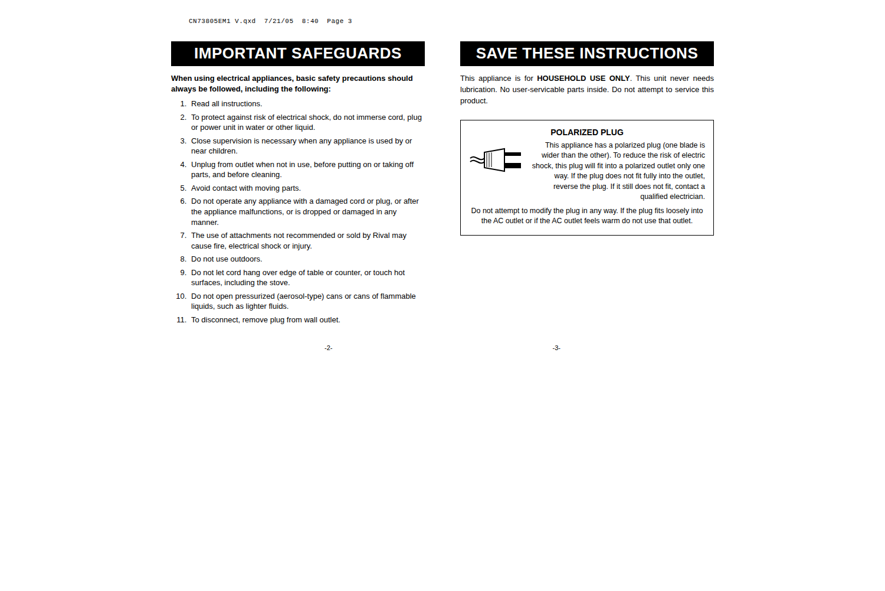CN73805EM1 V.qxd 7/21/05 8:40 Page 3
IMPORTANT SAFEGUARDS
When using electrical appliances, basic safety precautions should always be followed, including the following:
Read all instructions.
To protect against risk of electrical shock, do not immerse cord, plug or power unit in water or other liquid.
Close supervision is necessary when any appliance is used by or near children.
Unplug from outlet when not in use, before putting on or taking off parts, and before cleaning.
Avoid contact with moving parts.
Do not operate any appliance with a damaged cord or plug, or after the appliance malfunctions, or is dropped or damaged in any manner.
The use of attachments not recommended or sold by Rival may cause fire, electrical shock or injury.
Do not use outdoors.
Do not let cord hang over edge of table or counter, or touch hot surfaces, including the stove.
Do not open pressurized (aerosol-type) cans or cans of flammable liquids, such as lighter fluids.
To disconnect, remove plug from wall outlet.
SAVE THESE INSTRUCTIONS
This appliance is for HOUSEHOLD USE ONLY. This unit never needs lubrication. No user-servicable parts inside. Do not attempt to service this product.
POLARIZED PLUG
This appliance has a polarized plug (one blade is wider than the other). To reduce the risk of electric shock, this plug will fit into a polarized outlet only one way. If the plug does not fit fully into the outlet, reverse the plug. If it still does not fit, contact a qualified electrician.
Do not attempt to modify the plug in any way. If the plug fits loosely into the AC outlet or if the AC outlet feels warm do not use that outlet.
-2-
-3-